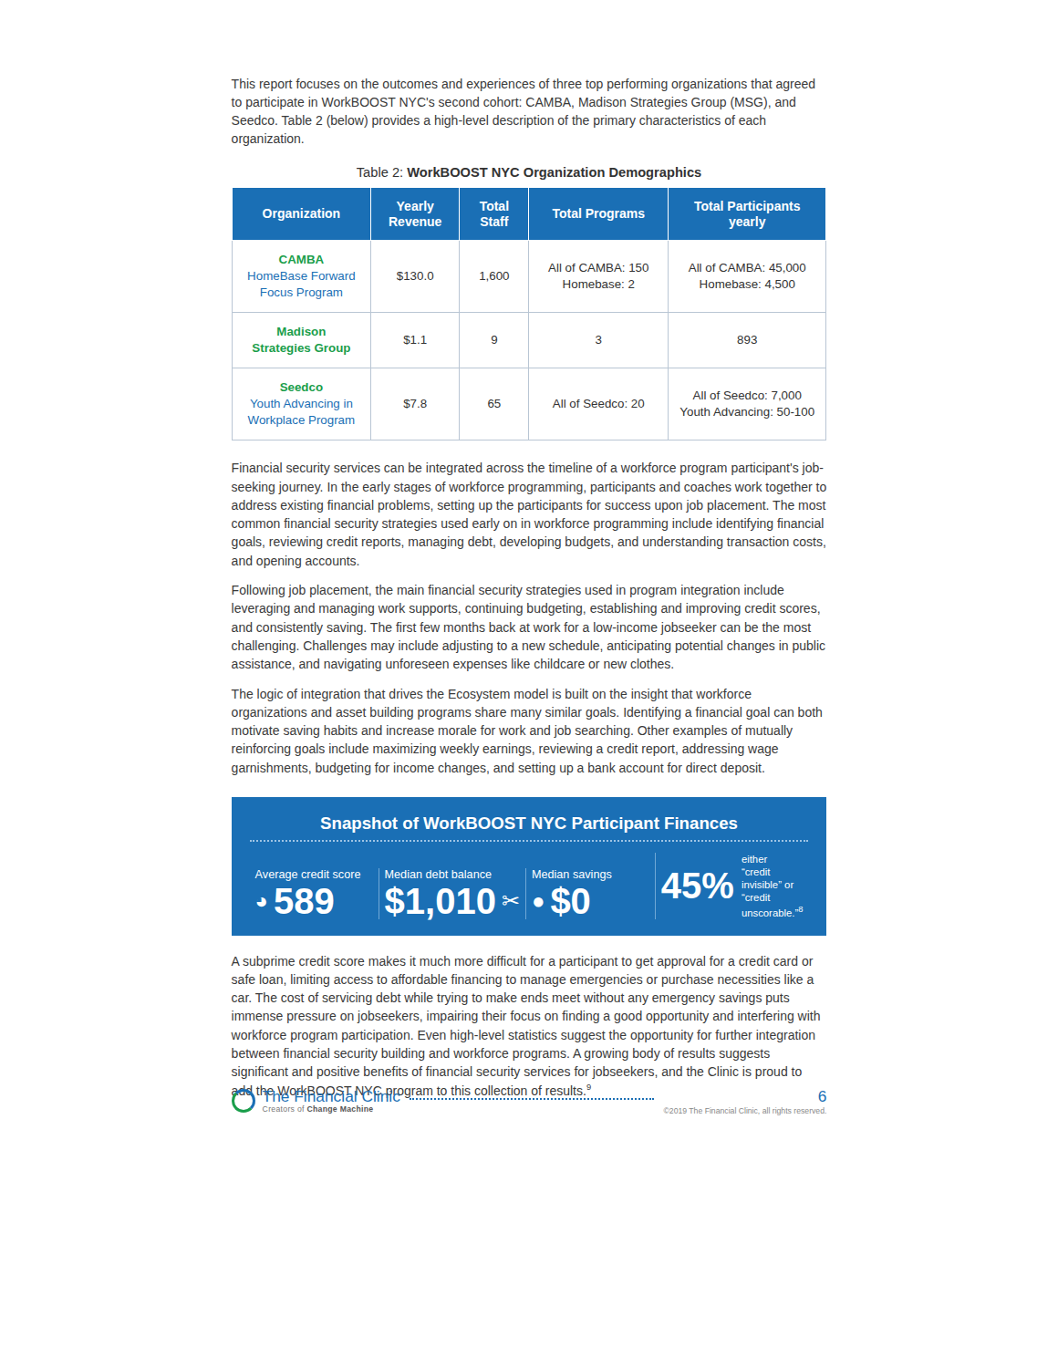This report focuses on the outcomes and experiences of three top performing organizations that agreed to participate in WorkBOOST NYC's second cohort: CAMBA, Madison Strategies Group (MSG), and Seedco. Table 2 (below) provides a high-level description of the primary characteristics of each organization.
Table 2: WorkBOOST NYC Organization Demographics
| Organization | Yearly Revenue | Total Staff | Total Programs | Total Participants yearly |
| --- | --- | --- | --- | --- |
| CAMBA HomeBase Forward Focus Program | $130.0 | 1,600 | All of CAMBA: 150 Homebase: 2 | All of CAMBA: 45,000 Homebase: 4,500 |
| Madison Strategies Group | $1.1 | 9 | 3 | 893 |
| Seedco Youth Advancing in Workplace Program | $7.8 | 65 | All of Seedco: 20 | All of Seedco: 7,000 Youth Advancing: 50-100 |
Financial security services can be integrated across the timeline of a workforce program participant's job-seeking journey. In the early stages of workforce programming, participants and coaches work together to address existing financial problems, setting up the participants for success upon job placement. The most common financial security strategies used early on in workforce programming include identifying financial goals, reviewing credit reports, managing debt, developing budgets, and understanding transaction costs, and opening accounts.
Following job placement, the main financial security strategies used in program integration include leveraging and managing work supports, continuing budgeting, establishing and improving credit scores, and consistently saving. The first few months back at work for a low-income jobseeker can be the most challenging. Challenges may include adjusting to a new schedule, anticipating potential changes in public assistance, and navigating unforeseen expenses like childcare or new clothes.
The logic of integration that drives the Ecosystem model is built on the insight that workforce organizations and asset building programs share many similar goals. Identifying a financial goal can both motivate saving habits and increase morale for work and job searching. Other examples of mutually reinforcing goals include maximizing weekly earnings, reviewing a credit report, addressing wage garnishments, budgeting for income changes, and setting up a bank account for direct deposit.
Snapshot of WorkBOOST NYC Participant Finances
Average credit score
◕589
Median debt balance
$1,010 ✂
Median savings
●$0
45%
either
“credit invisible” or
“credit unscorable.”8
A subprime credit score makes it much more difficult for a participant to get approval for a credit card or safe loan, limiting access to affordable financing to manage emergencies or purchase necessities like a car. The cost of servicing debt while trying to make ends meet without any emergency savings puts immense pressure on jobseekers, impairing their focus on finding a good opportunity and interfering with workforce program participation. Even high-level statistics suggest the opportunity for further integration between financial security building and workforce programs. A growing body of results suggests significant and positive benefits of financial security services for jobseekers, and the Clinic is proud to add the WorkBOOST NYC program to this collection of results.9
The Financial Clinic
Creators of Change Machine
6
©2019 The Financial Clinic, all rights reserved.